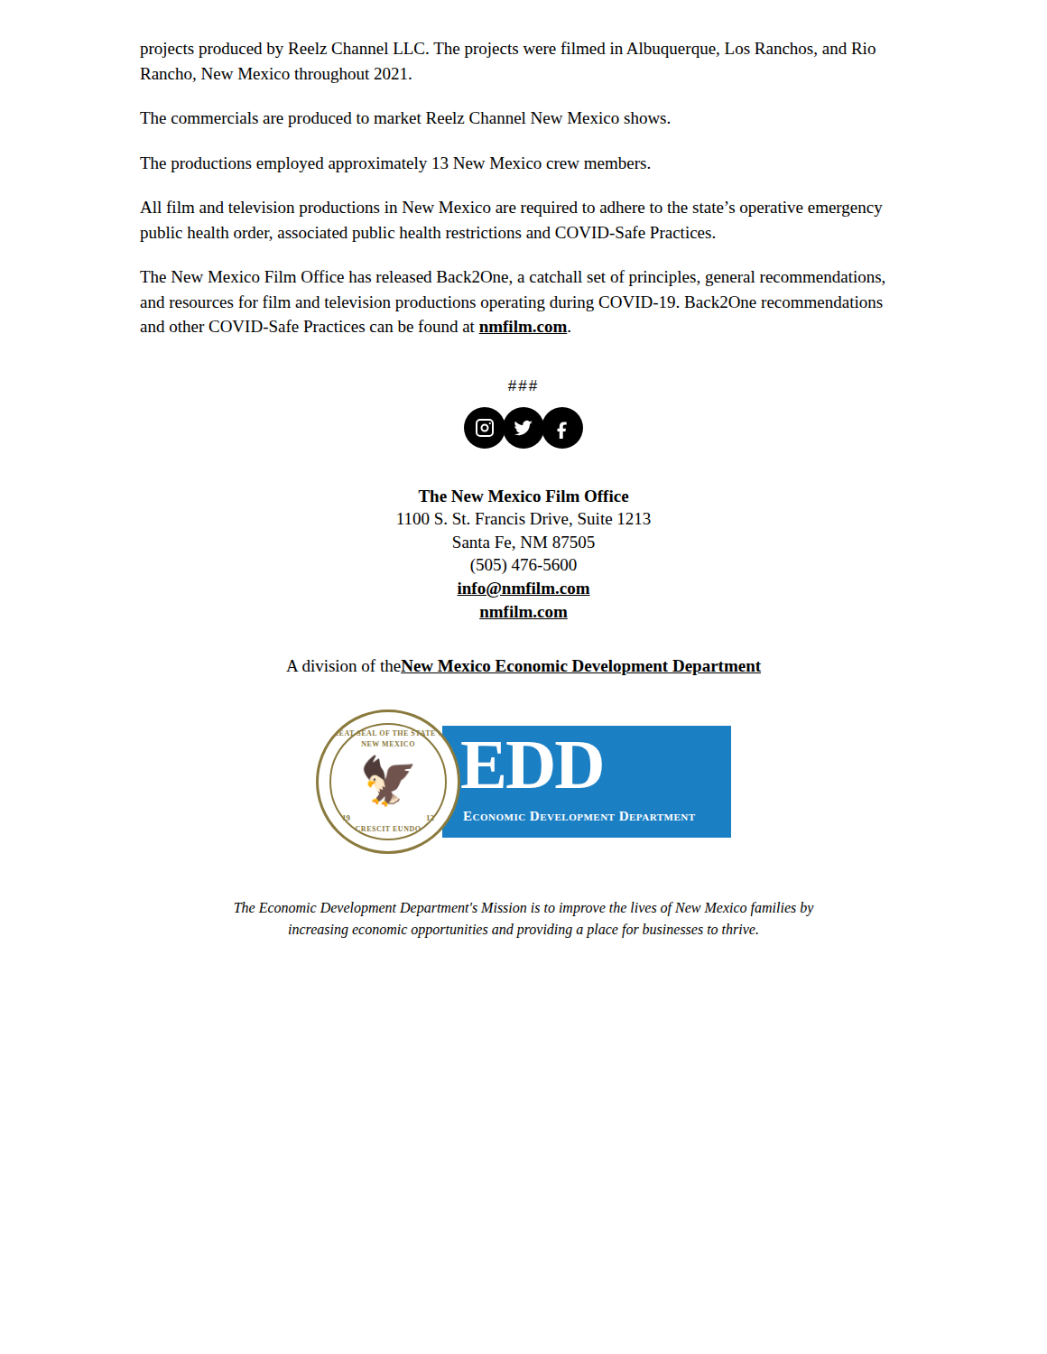projects produced by Reelz Channel LLC. The projects were filmed in Albuquerque, Los Ranchos, and Rio Rancho, New Mexico throughout 2021.
The commercials are produced to market Reelz Channel New Mexico shows.
The productions employed approximately 13 New Mexico crew members.
All film and television productions in New Mexico are required to adhere to the state’s operative emergency public health order, associated public health restrictions and COVID-Safe Practices.
The New Mexico Film Office has released Back2One, a catchall set of principles, general recommendations, and resources for film and television productions operating during COVID-19. Back2One recommendations and other COVID-Safe Practices can be found at nmfilm.com.
###
The New Mexico Film Office
1100 S. St. Francis Drive, Suite 1213
Santa Fe, NM 87505
(505) 476-5600
info@nmfilm.com
nmfilm.com
A division of theNew Mexico Economic Development Department
EDD
Economic Development Department
GREAT SEAL OF THE STATE OF NEW MEXICO
🦅
19
12
CRESCIT EUNDO
The Economic Development Department's Mission is to improve the lives of New Mexico families by increasing economic opportunities and providing a place for businesses to thrive.